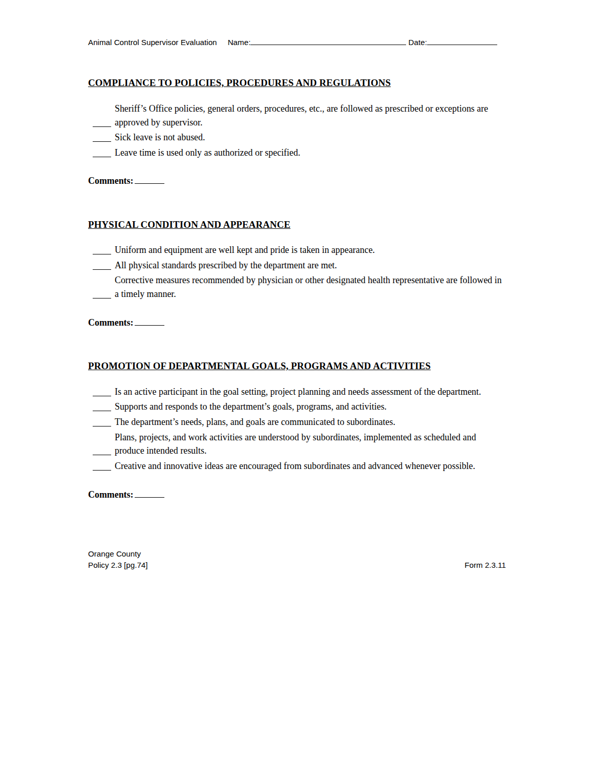Animal Control Supervisor Evaluation Name: Date:
Compliance to Policies, Procedures and Regulations
Sheriff’s Office policies, general orders, procedures, etc., are followed as prescribed or exceptions are approved by supervisor.
Sick leave is not abused.
Leave time is used only as authorized or specified.
Comments:
Physical Condition and Appearance
Uniform and equipment are well kept and pride is taken in appearance.
All physical standards prescribed by the department are met.
Corrective measures recommended by physician or other designated health representative are followed in a timely manner.
Comments:
Promotion of Departmental Goals, Programs and Activities
Is an active participant in the goal setting, project planning and needs assessment of the department.
Supports and responds to the department’s goals, programs, and activities.
The department’s needs, plans, and goals are communicated to subordinates.
Plans, projects, and work activities are understood by subordinates, implemented as scheduled and produce intended results.
Creative and innovative ideas are encouraged from subordinates and advanced whenever possible.
Comments:
Orange County
Policy 2.3 [pg.74]
Form 2.3.11